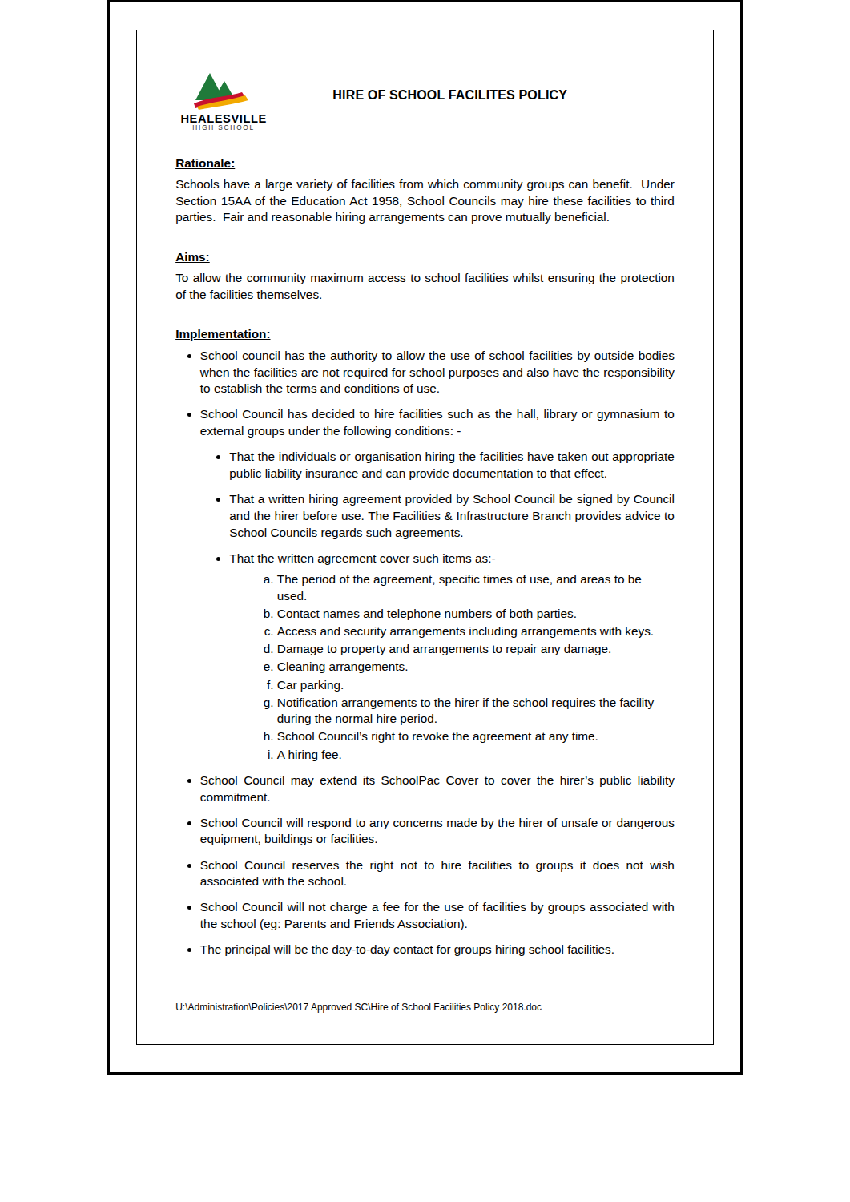HEALESVILLE
HIGH SCHOOL
HIRE OF SCHOOL FACILITES POLICY
Rationale:
Schools have a large variety of facilities from which community groups can benefit. Under Section 15AA of the Education Act 1958, School Councils may hire these facilities to third parties. Fair and reasonable hiring arrangements can prove mutually beneficial.
Aims:
To allow the community maximum access to school facilities whilst ensuring the protection of the facilities themselves.
Implementation:
School council has the authority to allow the use of school facilities by outside bodies when the facilities are not required for school purposes and also have the responsibility to establish the terms and conditions of use.
School Council has decided to hire facilities such as the hall, library or gymnasium to external groups under the following conditions: -
That the individuals or organisation hiring the facilities have taken out appropriate public liability insurance and can provide documentation to that effect.
That a written hiring agreement provided by School Council be signed by Council and the hirer before use. The Facilities & Infrastructure Branch provides advice to School Councils regards such agreements.
That the written agreement cover such items as:-
The period of the agreement, specific times of use, and areas to be used.
Contact names and telephone numbers of both parties.
Access and security arrangements including arrangements with keys.
Damage to property and arrangements to repair any damage.
Cleaning arrangements.
Car parking.
Notification arrangements to the hirer if the school requires the facility during the normal hire period.
School Council’s right to revoke the agreement at any time.
A hiring fee.
School Council may extend its SchoolPac Cover to cover the hirer’s public liability commitment.
School Council will respond to any concerns made by the hirer of unsafe or dangerous equipment, buildings or facilities.
School Council reserves the right not to hire facilities to groups it does not wish associated with the school.
School Council will not charge a fee for the use of facilities by groups associated with the school (eg: Parents and Friends Association).
The principal will be the day-to-day contact for groups hiring school facilities.
U:\Administration\Policies\2017 Approved SC\Hire of School Facilities Policy 2018.doc